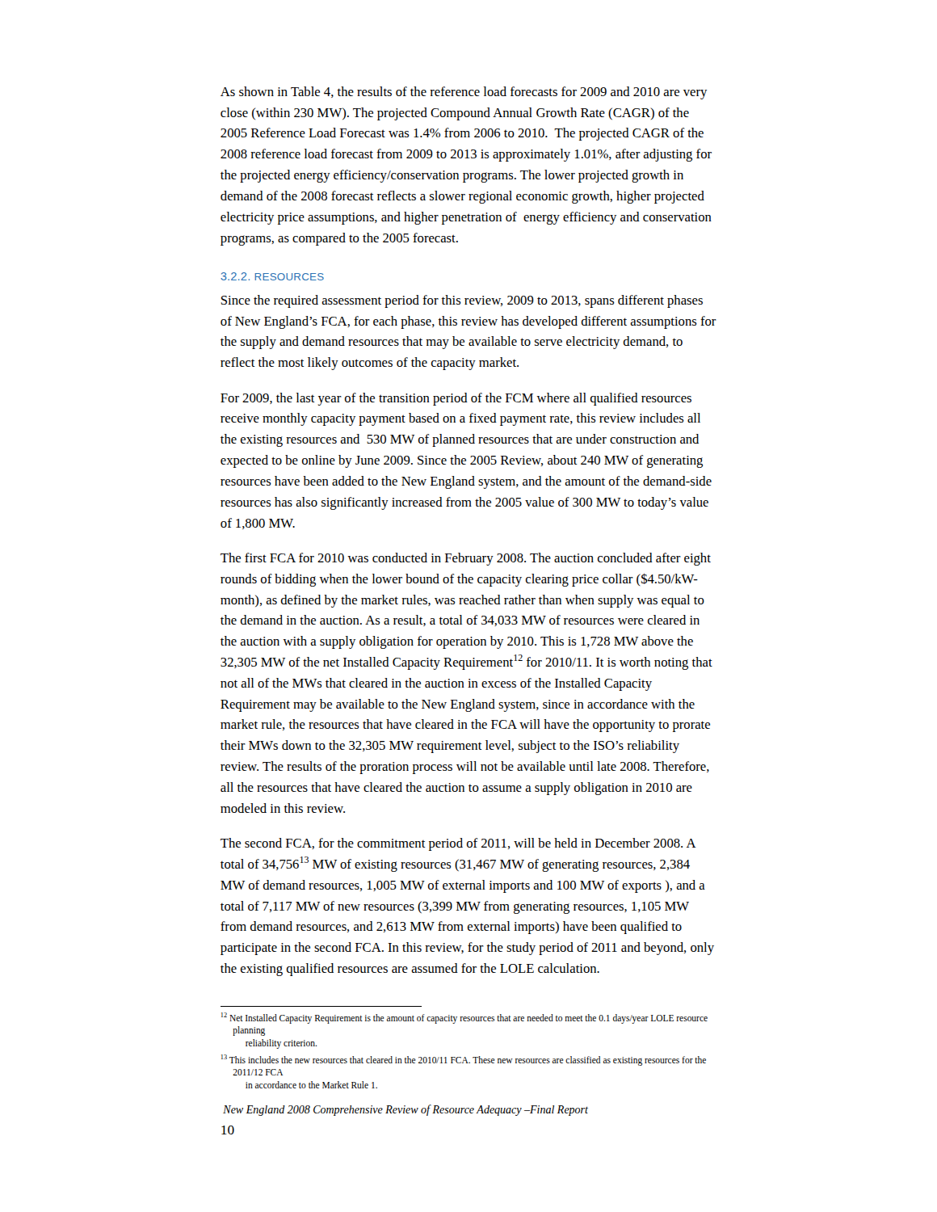As shown in Table 4, the results of the reference load forecasts for 2009 and 2010 are very close (within 230 MW). The projected Compound Annual Growth Rate (CAGR) of the 2005 Reference Load Forecast was 1.4% from 2006 to 2010. The projected CAGR of the 2008 reference load forecast from 2009 to 2013 is approximately 1.01%, after adjusting for the projected energy efficiency/conservation programs. The lower projected growth in demand of the 2008 forecast reflects a slower regional economic growth, higher projected electricity price assumptions, and higher penetration of energy efficiency and conservation programs, as compared to the 2005 forecast.
3.2.2. RESOURCES
Since the required assessment period for this review, 2009 to 2013, spans different phases of New England’s FCA, for each phase, this review has developed different assumptions for the supply and demand resources that may be available to serve electricity demand, to reflect the most likely outcomes of the capacity market.
For 2009, the last year of the transition period of the FCM where all qualified resources receive monthly capacity payment based on a fixed payment rate, this review includes all the existing resources and 530 MW of planned resources that are under construction and expected to be online by June 2009. Since the 2005 Review, about 240 MW of generating resources have been added to the New England system, and the amount of the demand-side resources has also significantly increased from the 2005 value of 300 MW to today’s value of 1,800 MW.
The first FCA for 2010 was conducted in February 2008. The auction concluded after eight rounds of bidding when the lower bound of the capacity clearing price collar ($4.50/kW-month), as defined by the market rules, was reached rather than when supply was equal to the demand in the auction. As a result, a total of 34,033 MW of resources were cleared in the auction with a supply obligation for operation by 2010. This is 1,728 MW above the 32,305 MW of the net Installed Capacity Requirement12 for 2010/11. It is worth noting that not all of the MWs that cleared in the auction in excess of the Installed Capacity Requirement may be available to the New England system, since in accordance with the market rule, the resources that have cleared in the FCA will have the opportunity to prorate their MWs down to the 32,305 MW requirement level, subject to the ISO’s reliability review. The results of the proration process will not be available until late 2008. Therefore, all the resources that have cleared the auction to assume a supply obligation in 2010 are modeled in this review.
The second FCA, for the commitment period of 2011, will be held in December 2008. A total of 34,75613 MW of existing resources (31,467 MW of generating resources, 2,384 MW of demand resources, 1,005 MW of external imports and 100 MW of exports ), and a total of 7,117 MW of new resources (3,399 MW from generating resources, 1,105 MW from demand resources, and 2,613 MW from external imports) have been qualified to participate in the second FCA. In this review, for the study period of 2011 and beyond, only the existing qualified resources are assumed for the LOLE calculation.
12 Net Installed Capacity Requirement is the amount of capacity resources that are needed to meet the 0.1 days/year LOLE resource planning reliability criterion.
13 This includes the new resources that cleared in the 2010/11 FCA. These new resources are classified as existing resources for the 2011/12 FCA in accordance to the Market Rule 1.
New England 2008 Comprehensive Review of Resource Adequacy –Final Report
10